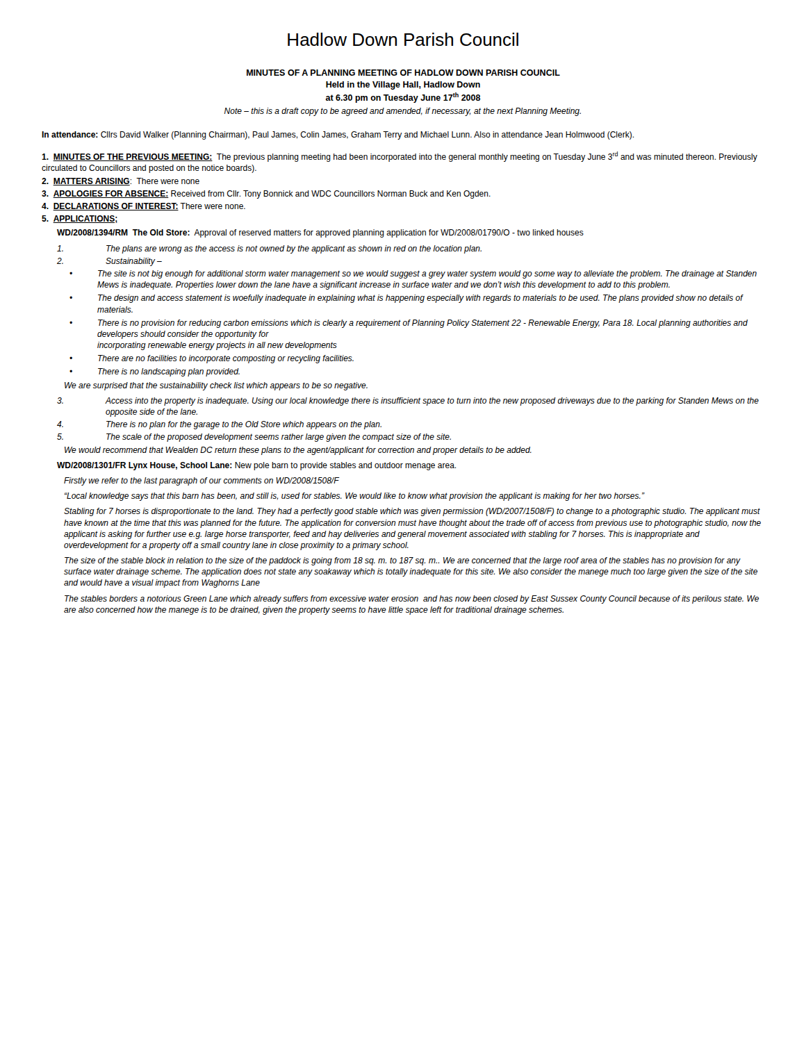Hadlow Down Parish Council
MINUTES OF A PLANNING MEETING OF HADLOW DOWN PARISH COUNCIL
Held in the Village Hall, Hadlow Down
at 6.30 pm on Tuesday June 17th 2008
Note – this is a draft copy to be agreed and amended, if necessary, at the next Planning Meeting.
In attendance: Cllrs David Walker (Planning Chairman), Paul James, Colin James, Graham Terry and Michael Lunn. Also in attendance Jean Holmwood (Clerk).
1. MINUTES OF THE PREVIOUS MEETING: The previous planning meeting had been incorporated into the general monthly meeting on Tuesday June 3rd and was minuted thereon. Previously circulated to Councillors and posted on the notice boards).
2. MATTERS ARISING: There were none
3. APOLOGIES FOR ABSENCE: Received from Cllr. Tony Bonnick and WDC Councillors Norman Buck and Ken Ogden.
4. DECLARATIONS OF INTEREST: There were none.
5. APPLICATIONS;
WD/2008/1394/RM The Old Store: Approval of reserved matters for approved planning application for WD/2008/01790/O - two linked houses
1. The plans are wrong as the access is not owned by the applicant as shown in red on the location plan.
2. Sustainability –
•The site is not big enough for additional storm water management so we would suggest a grey water system would go some way to alleviate the problem. The drainage at Standen Mews is inadequate. Properties lower down the lane have a significant increase in surface water and we don’t wish this development to add to this problem.
•The design and access statement is woefully inadequate in explaining what is happening especially with regards to materials to be used. The plans provided show no details of materials.
•There is no provision for reducing carbon emissions which is clearly a requirement of Planning Policy Statement 22 - Renewable Energy, Para 18. Local planning authorities and developers should consider the opportunity for
incorporating renewable energy projects in all new developments
•There are no facilities to incorporate composting or recycling facilities.
•There is no landscaping plan provided.
We are surprised that the sustainability check list which appears to be so negative.
3. Access into the property is inadequate. Using our local knowledge there is insufficient space to turn into the new proposed driveways due to the parking for Standen Mews on the opposite side of the lane.
4. There is no plan for the garage to the Old Store which appears on the plan.
5. The scale of the proposed development seems rather large given the compact size of the site.
We would recommend that Wealden DC return these plans to the agent/applicant for correction and proper details to be added.
WD/2008/1301/FR Lynx House, School Lane: New pole barn to provide stables and outdoor menage area.
Firstly we refer to the last paragraph of our comments on WD/2008/1508/F
“Local knowledge says that this barn has been, and still is, used for stables. We would like to know what provision the applicant is making for her two horses.”
Stabling for 7 horses is disproportionate to the land. They had a perfectly good stable which was given permission (WD/2007/1508/F) to change to a photographic studio. The applicant must have known at the time that this was planned for the future. The application for conversion must have thought about the trade off of access from previous use to photographic studio, now the applicant is asking for further use e.g. large horse transporter, feed and hay deliveries and general movement associated with stabling for 7 horses. This is inappropriate and overdevelopment for a property off a small country lane in close proximity to a primary school.
The size of the stable block in relation to the size of the paddock is going from 18 sq. m. to 187 sq. m.. We are concerned that the large roof area of the stables has no provision for any surface water drainage scheme. The application does not state any soakaway which is totally inadequate for this site. We also consider the manege much too large given the size of the site and would have a visual impact from Waghorns Lane
The stables borders a notorious Green Lane which already suffers from excessive water erosion and has now been closed by East Sussex County Council because of its perilous state. We are also concerned how the manege is to be drained, given the property seems to have little space left for traditional drainage schemes.